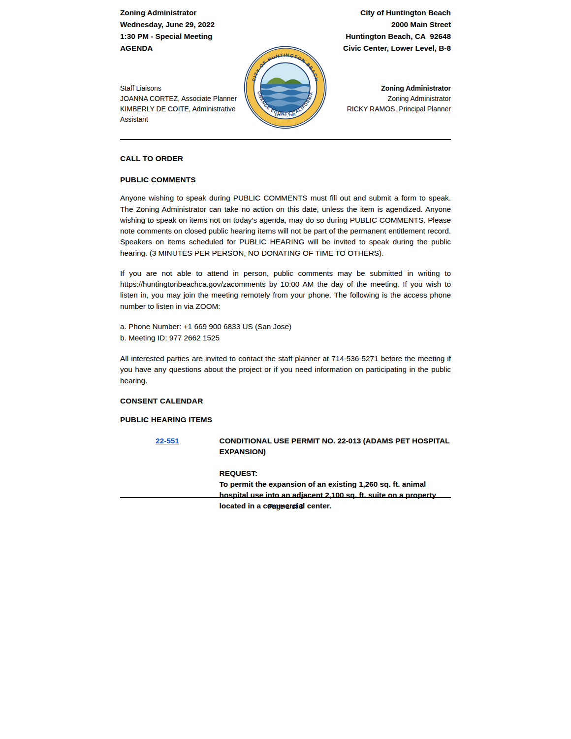Zoning Administrator
Wednesday, June 29, 2022
1:30 PM - Special Meeting
AGENDA
City of Huntington Beach
2000 Main Street
Huntington Beach, CA 92648
Civic Center, Lower Level, B-8
CITY OF HUNTINGTON BEACH ORANGE COUNTY CALIFORNIA FEB. 17, 1909
Staff Liaisons
JOANNA CORTEZ, Associate Planner
KIMBERLY DE COITE, Administrative Assistant
Zoning Administrator
Zoning Administrator
RICKY RAMOS, Principal Planner
CALL TO ORDER
PUBLIC COMMENTS
Anyone wishing to speak during PUBLIC COMMENTS must fill out and submit a form to speak. The Zoning Administrator can take no action on this date, unless the item is agendized. Anyone wishing to speak on items not on today’s agenda, may do so during PUBLIC COMMENTS. Please note comments on closed public hearing items will not be part of the permanent entitlement record. Speakers on items scheduled for PUBLIC HEARING will be invited to speak during the public hearing. (3 MINUTES PER PERSON, NO DONATING OF TIME TO OTHERS).
If you are not able to attend in person, public comments may be submitted in writing to https://huntingtonbeachca.gov/zacomments by 10:00 AM the day of the meeting. If you wish to listen in, you may join the meeting remotely from your phone. The following is the access phone number to listen in via ZOOM:
a. Phone Number: +1 669 900 6833 US (San Jose)
b. Meeting ID: 977 2662 1525
All interested parties are invited to contact the staff planner at 714-536-5271 before the meeting if you have any questions about the project or if you need information on participating in the public hearing.
CONSENT CALENDAR
PUBLIC HEARING ITEMS
22-551
CONDITIONAL USE PERMIT NO. 22-013 (ADAMS PET HOSPITAL EXPANSION)
REQUEST:
To permit the expansion of an existing 1,260 sq. ft. animal hospital use into an adjacent 2,100 sq. ft. suite on a property located in a commercial center.
Page 1 of 3